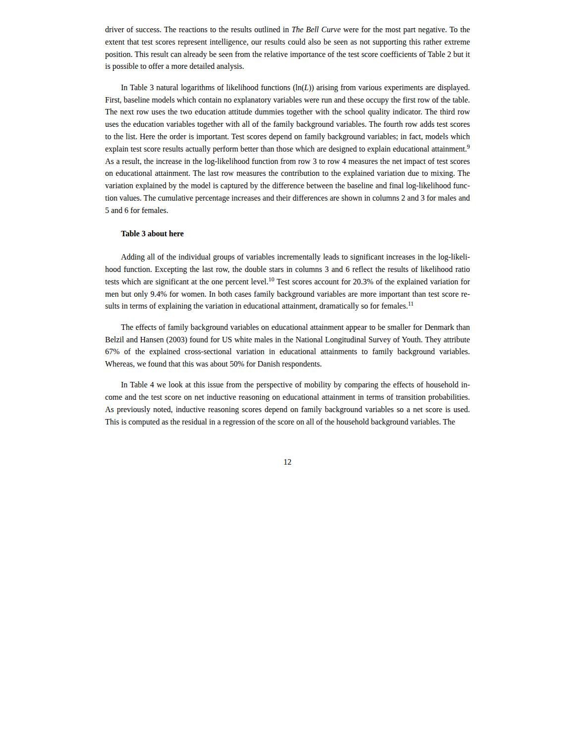driver of success. The reactions to the results outlined in The Bell Curve were for the most part negative. To the extent that test scores represent intelligence, our results could also be seen as not supporting this rather extreme position. This result can already be seen from the relative importance of the test score coefficients of Table 2 but it is possible to offer a more detailed analysis.
In Table 3 natural logarithms of likelihood functions (ln(L)) arising from various experiments are displayed. First, baseline models which contain no explanatory variables were run and these occupy the first row of the table. The next row uses the two education attitude dummies together with the school quality indicator. The third row uses the education variables together with all of the family background variables. The fourth row adds test scores to the list. Here the order is important. Test scores depend on family background variables; in fact, models which explain test score results actually perform better than those which are designed to explain educational attainment.9 As a result, the increase in the log-likelihood function from row 3 to row 4 measures the net impact of test scores on educational attainment. The last row measures the contribution to the explained variation due to mixing. The variation explained by the model is captured by the difference between the baseline and final log-likelihood function values. The cumulative percentage increases and their differences are shown in columns 2 and 3 for males and 5 and 6 for females.
Table 3 about here
Adding all of the individual groups of variables incrementally leads to significant increases in the log-likelihood function. Excepting the last row, the double stars in columns 3 and 6 reflect the results of likelihood ratio tests which are significant at the one percent level.10 Test scores account for 20.3% of the explained variation for men but only 9.4% for women. In both cases family background variables are more important than test score results in terms of explaining the variation in educational attainment, dramatically so for females.11
The effects of family background variables on educational attainment appear to be smaller for Denmark than Belzil and Hansen (2003) found for US white males in the National Longitudinal Survey of Youth. They attribute 67% of the explained cross-sectional variation in educational attainments to family background variables. Whereas, we found that this was about 50% for Danish respondents.
In Table 4 we look at this issue from the perspective of mobility by comparing the effects of household income and the test score on net inductive reasoning on educational attainment in terms of transition probabilities. As previously noted, inductive reasoning scores depend on family background variables so a net score is used. This is computed as the residual in a regression of the score on all of the household background variables. The
12